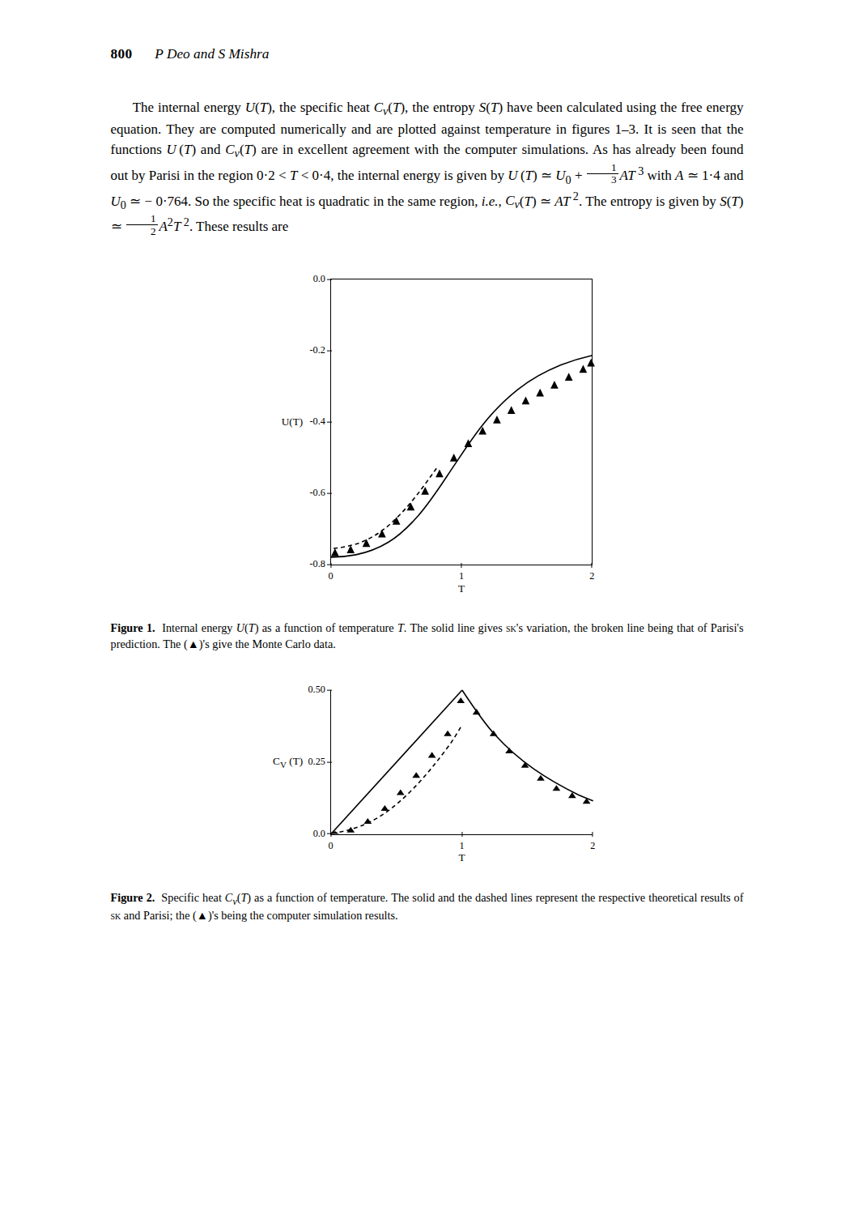800 P Deo and S Mishra
The internal energy U(T), the specific heat Cv(T), the entropy S(T) have been calculated using the free energy equation. They are computed numerically and are plotted against temperature in figures 1–3. It is seen that the functions U (T) and Cv(T) are in excellent agreement with the computer simulations. As has already been found out by Parisi in the region 0·2 < T < 0·4, the internal energy is given by U (T) ≃ U0 + 13 AT 3 with A ≃ 1·4 and U0 ≃ − 0·764. So the specific heat is quadratic in the same region, i.e., Cv(T) ≃ AT 2. The entropy is given by S(T) ≃ 12 A2T 2. These results are
0.0 -0.2 -0.4 -0.6 -0.8 0 1 2 U(T) T
Figure 1. Internal energy U(T) as a function of temperature T. The solid line gives sk's variation, the broken line being that of Parisi's prediction. The (▲)'s give the Monte Carlo data.
0.50 0.25 0.0 0 1 2 CV (T) T
Figure 2. Specific heat Cv(T) as a function of temperature. The solid and the dashed lines represent the respective theoretical results of sk and Parisi; the (▲)'s being the computer simulation results.